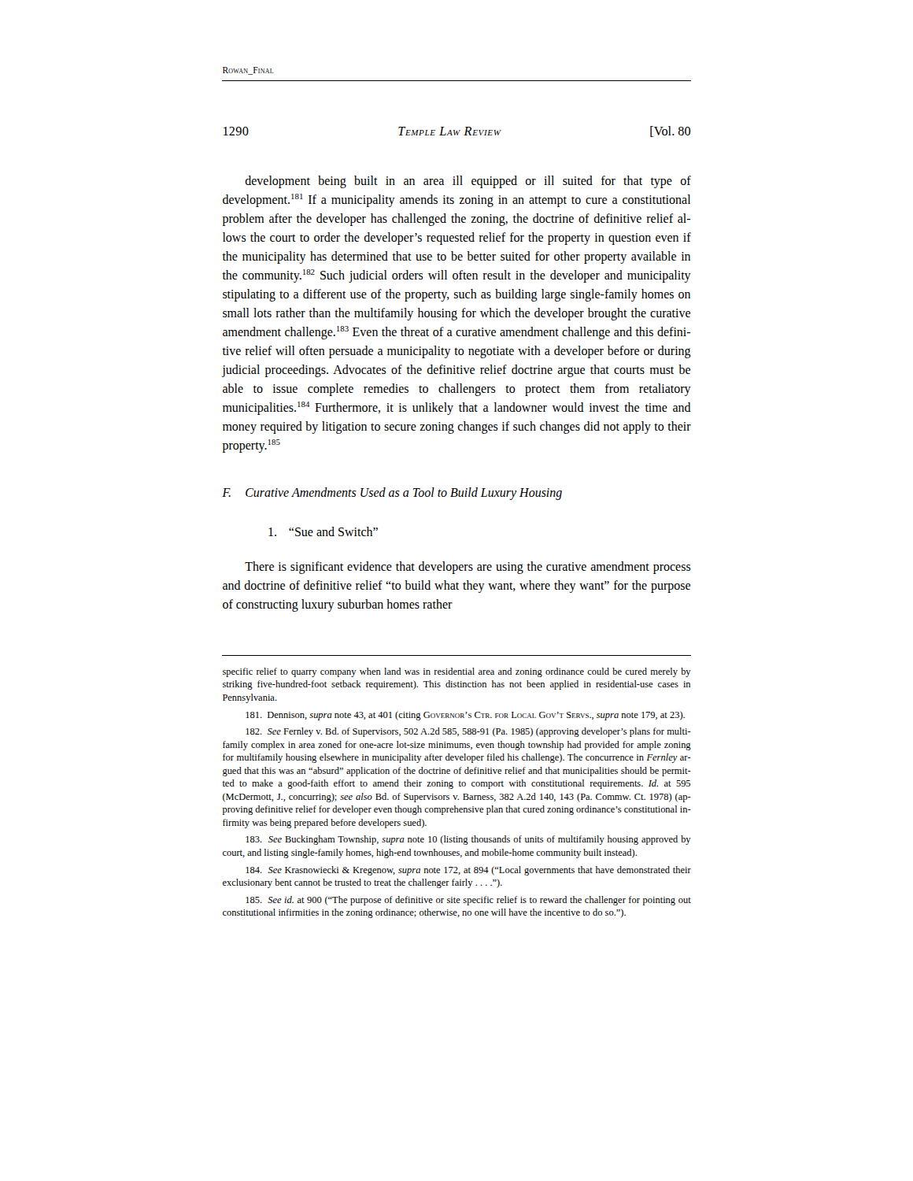Rowan_Final
1290 Temple Law Review [Vol. 80
development being built in an area ill equipped or ill suited for that type of development.181 If a municipality amends its zoning in an attempt to cure a constitutional problem after the developer has challenged the zoning, the doctrine of definitive relief allows the court to order the developer’s requested relief for the property in question even if the municipality has determined that use to be better suited for other property available in the community.182 Such judicial orders will often result in the developer and municipality stipulating to a different use of the property, such as building large single-family homes on small lots rather than the multifamily housing for which the developer brought the curative amendment challenge.183 Even the threat of a curative amendment challenge and this definitive relief will often persuade a municipality to negotiate with a developer before or during judicial proceedings. Advocates of the definitive relief doctrine argue that courts must be able to issue complete remedies to challengers to protect them from retaliatory municipalities.184 Furthermore, it is unlikely that a landowner would invest the time and money required by litigation to secure zoning changes if such changes did not apply to their property.185
F. Curative Amendments Used as a Tool to Build Luxury Housing
1.“Sue and Switch”
There is significant evidence that developers are using the curative amendment process and doctrine of definitive relief “to build what they want, where they want” for the purpose of constructing luxury suburban homes rather
specific relief to quarry company when land was in residential area and zoning ordinance could be cured merely by striking five-hundred-foot setback requirement). This distinction has not been applied in residential-use cases in Pennsylvania.
181. Dennison, supra note 43, at 401 (citing Governor’s Ctr. for Local Gov’t Servs., supra note 179, at 23).
182. See Fernley v. Bd. of Supervisors, 502 A.2d 585, 588-91 (Pa. 1985) (approving developer’s plans for multifamily complex in area zoned for one-acre lot-size minimums, even though township had provided for ample zoning for multifamily housing elsewhere in municipality after developer filed his challenge). The concurrence in Fernley argued that this was an “absurd” application of the doctrine of definitive relief and that municipalities should be permitted to make a good-faith effort to amend their zoning to comport with constitutional requirements. Id. at 595 (McDermott, J., concurring); see also Bd. of Supervisors v. Barness, 382 A.2d 140, 143 (Pa. Commw. Ct. 1978) (approving definitive relief for developer even though comprehensive plan that cured zoning ordinance’s constitutional infirmity was being prepared before developers sued).
183. See Buckingham Township, supra note 10 (listing thousands of units of multifamily housing approved by court, and listing single-family homes, high-end townhouses, and mobile-home community built instead).
184. See Krasnowiecki & Kregenow, supra note 172, at 894 (“Local governments that have demonstrated their exclusionary bent cannot be trusted to treat the challenger fairly . . . .”).
185. See id. at 900 (“The purpose of definitive or site specific relief is to reward the challenger for pointing out constitutional infirmities in the zoning ordinance; otherwise, no one will have the incentive to do so.”).